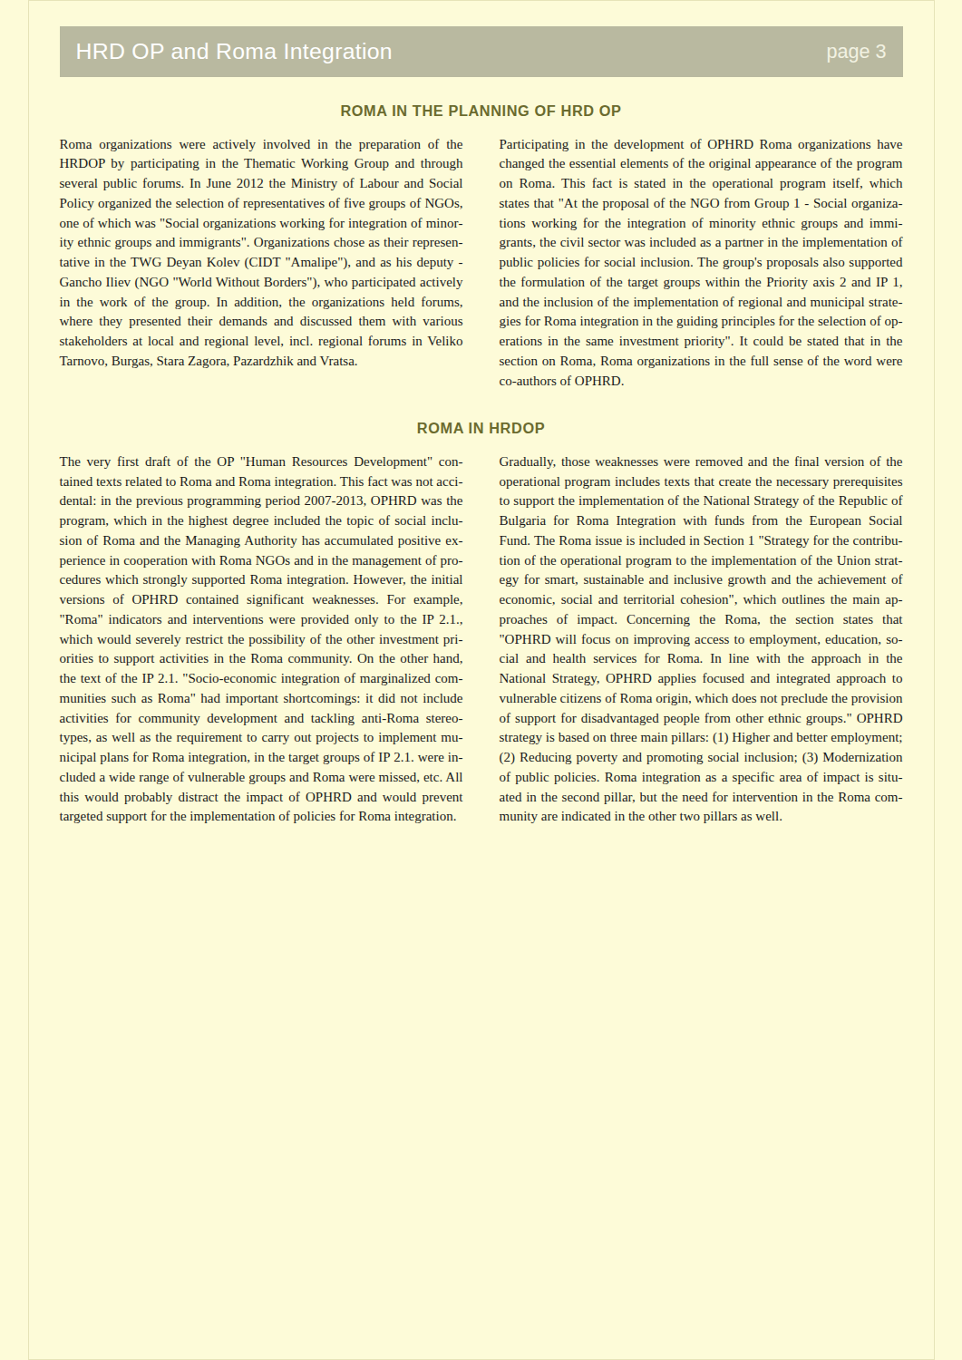HRD OP and Roma Integration
page 3
Roma in the planning of HRD OP
Roma organizations were actively involved in the preparation of the HRDOP by participating in the Thematic Working Group and through several public forums. In June 2012 the Ministry of Labour and Social Policy organized the selection of representatives of five groups of NGOs, one of which was "Social organizations working for integration of minority ethnic groups and immigrants". Organizations chose as their representative in the TWG Deyan Kolev (CIDT "Amalipe"), and as his deputy - Gancho Iliev (NGO "World Without Borders"), who participated actively in the work of the group. In addition, the organizations held forums, where they presented their demands and discussed them with various stakeholders at local and regional level, incl. regional forums in Veliko Tarnovo, Burgas, Stara Zagora, Pazardzhik and Vratsa.
Participating in the development of OPHRD Roma organizations have changed the essential elements of the original appearance of the program on Roma. This fact is stated in the operational program itself, which states that "At the proposal of the NGO from Group 1 - Social organizations working for the integration of minority ethnic groups and immigrants, the civil sector was included as a partner in the implementation of public policies for social inclusion. The group's proposals also supported the formulation of the target groups within the Priority axis 2 and IP 1, and the inclusion of the implementation of regional and municipal strategies for Roma integration in the guiding principles for the selection of operations in the same investment priority". It could be stated that in the section on Roma, Roma organizations in the full sense of the word were co-authors of OPHRD.
Roma in HRDOP
The very first draft of the OP "Human Resources Development" contained texts related to Roma and Roma integration. This fact was not accidental: in the previous programming period 2007-2013, OPHRD was the program, which in the highest degree included the topic of social inclusion of Roma and the Managing Authority has accumulated positive experience in cooperation with Roma NGOs and in the management of procedures which strongly supported Roma integration. However, the initial versions of OPHRD contained significant weaknesses. For example, "Roma" indicators and interventions were provided only to the IP 2.1., which would severely restrict the possibility of the other investment priorities to support activities in the Roma community. On the other hand, the text of the IP 2.1. "Socio-economic integration of marginalized communities such as Roma" had important shortcomings: it did not include activities for community development and tackling anti-Roma stereotypes, as well as the requirement to carry out projects to implement municipal plans for Roma integration, in the target groups of IP 2.1. were included a wide range of vulnerable groups and Roma were missed, etc. All this would probably distract the impact of OPHRD and would prevent targeted support for the implementation of policies for Roma integration.
Gradually, those weaknesses were removed and the final version of the operational program includes texts that create the necessary prerequisites to support the implementation of the National Strategy of the Republic of Bulgaria for Roma Integration with funds from the European Social Fund. The Roma issue is included in Section 1 "Strategy for the contribution of the operational program to the implementation of the Union strategy for smart, sustainable and inclusive growth and the achievement of economic, social and territorial cohesion", which outlines the main approaches of impact. Concerning the Roma, the section states that "OPHRD will focus on improving access to employment, education, social and health services for Roma. In line with the approach in the National Strategy, OPHRD applies focused and integrated approach to vulnerable citizens of Roma origin, which does not preclude the provision of support for disadvantaged people from other ethnic groups." OPHRD strategy is based on three main pillars: (1) Higher and better employment; (2) Reducing poverty and promoting social inclusion; (3) Modernization of public policies. Roma integration as a specific area of impact is situated in the second pillar, but the need for intervention in the Roma community are indicated in the other two pillars as well.